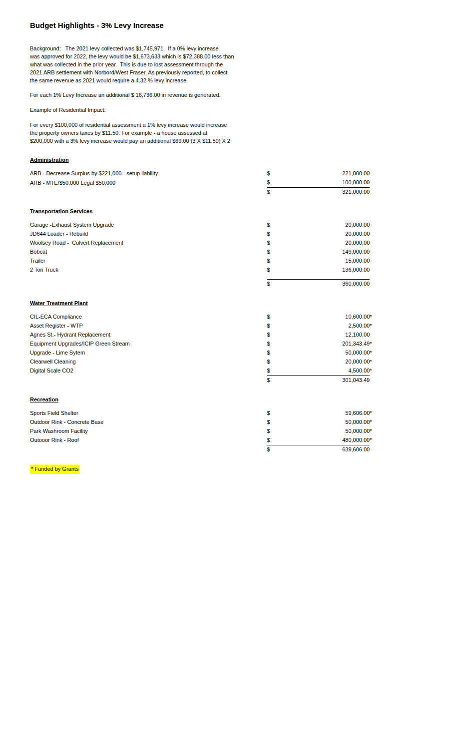Budget Highlights - 3% Levy Increase
Background: The 2021 levy collected was $1,745,971. If a 0% levy increase
was approved for 2022, the levy would be $1,673,633 which is $72,388.00 less than
what was collected in the prior year. This is due to lost assessment through the
2021 ARB settlement with Norbord/West Fraser. As previously reported, to collect
the same revenue as 2021 would require a 4.32 % levy increase.
For each 1% Levy Increase an additional $ 16,736.00 in revenue is generated.
Example of Residential Impact:
For every $100,000 of residential assessment a 1% levy increase would increase
the property owners taxes by $11.50. For example - a house assessed at
$200,000 with a 3% levy increase would pay an additional $69.00 (3 X $11.50) X 2
Administration
| ARB - Decrease Surplus by $221,000 - setup liability. | $ | 221,000.00 | |
| ARB - MTE/$50,000 Legal $50,000 | $ | 100,000.00 | |
| | $ | 321,000.00 | |
Transportation Services
| Garage -Exhaust System Upgrade | $ | 20,000.00 | |
| JD644 Loader - Rebuild | $ | 20,000.00 | |
| Woolsey Road - Culvert Replacement | $ | 20,000.00 | |
| Bobcat | $ | 149,000.00 | |
| Trailer | $ | 15,000.00 | |
| 2 Ton Truck | $ | 136,000.00 | |
| | $ | 360,000.00 | |
Water Treatment Plant
| CIL-ECA Compliance | $ | 10,600.00 | * |
| Asset Register - WTP | $ | 2,500.00 | * |
| Agnes St.- Hydrant Replacement | $ | 12,100.00 | |
| Equipment Upgrades/ICIP Green Stream | $ | 201,343.49 | * |
| Upgrade - Lime Sytem | $ | 50,000.00 | * |
| Clearwell Cleaning | $ | 20,000.00 | * |
| Digital Scale CO2 | $ | 4,500.00 | * |
| | $ | 301,043.49 | |
Recreation
| Sports Field Shelter | $ | 59,606.00 | * |
| Outdoor Rink - Concrete Base | $ | 50,000.00 | * |
| Park Washroom Facility | $ | 50,000.00 | * |
| Outooor Rink - Roof | $ | 480,000.00 | * |
| | $ | 639,606.00 | |
* Funded by Grants